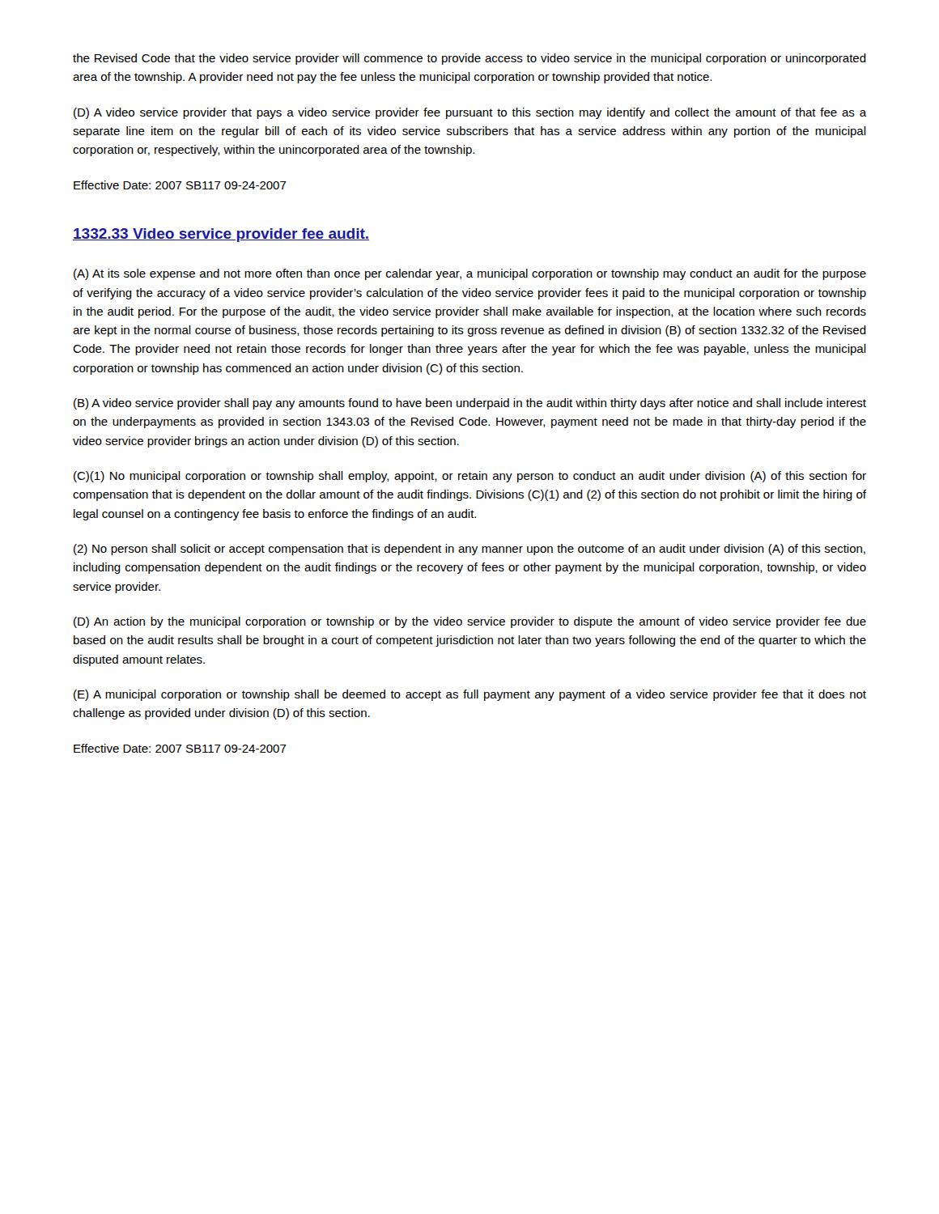the Revised Code that the video service provider will commence to provide access to video service in the municipal corporation or unincorporated area of the township. A provider need not pay the fee unless the municipal corporation or township provided that notice.
(D) A video service provider that pays a video service provider fee pursuant to this section may identify and collect the amount of that fee as a separate line item on the regular bill of each of its video service subscribers that has a service address within any portion of the municipal corporation or, respectively, within the unincorporated area of the township.
Effective Date: 2007 SB117 09-24-2007
1332.33 Video service provider fee audit.
(A) At its sole expense and not more often than once per calendar year, a municipal corporation or township may conduct an audit for the purpose of verifying the accuracy of a video service provider’s calculation of the video service provider fees it paid to the municipal corporation or township in the audit period. For the purpose of the audit, the video service provider shall make available for inspection, at the location where such records are kept in the normal course of business, those records pertaining to its gross revenue as defined in division (B) of section 1332.32 of the Revised Code. The provider need not retain those records for longer than three years after the year for which the fee was payable, unless the municipal corporation or township has commenced an action under division (C) of this section.
(B) A video service provider shall pay any amounts found to have been underpaid in the audit within thirty days after notice and shall include interest on the underpayments as provided in section 1343.03 of the Revised Code. However, payment need not be made in that thirty-day period if the video service provider brings an action under division (D) of this section.
(C)(1) No municipal corporation or township shall employ, appoint, or retain any person to conduct an audit under division (A) of this section for compensation that is dependent on the dollar amount of the audit findings. Divisions (C)(1) and (2) of this section do not prohibit or limit the hiring of legal counsel on a contingency fee basis to enforce the findings of an audit.
(2) No person shall solicit or accept compensation that is dependent in any manner upon the outcome of an audit under division (A) of this section, including compensation dependent on the audit findings or the recovery of fees or other payment by the municipal corporation, township, or video service provider.
(D) An action by the municipal corporation or township or by the video service provider to dispute the amount of video service provider fee due based on the audit results shall be brought in a court of competent jurisdiction not later than two years following the end of the quarter to which the disputed amount relates.
(E) A municipal corporation or township shall be deemed to accept as full payment any payment of a video service provider fee that it does not challenge as provided under division (D) of this section.
Effective Date: 2007 SB117 09-24-2007